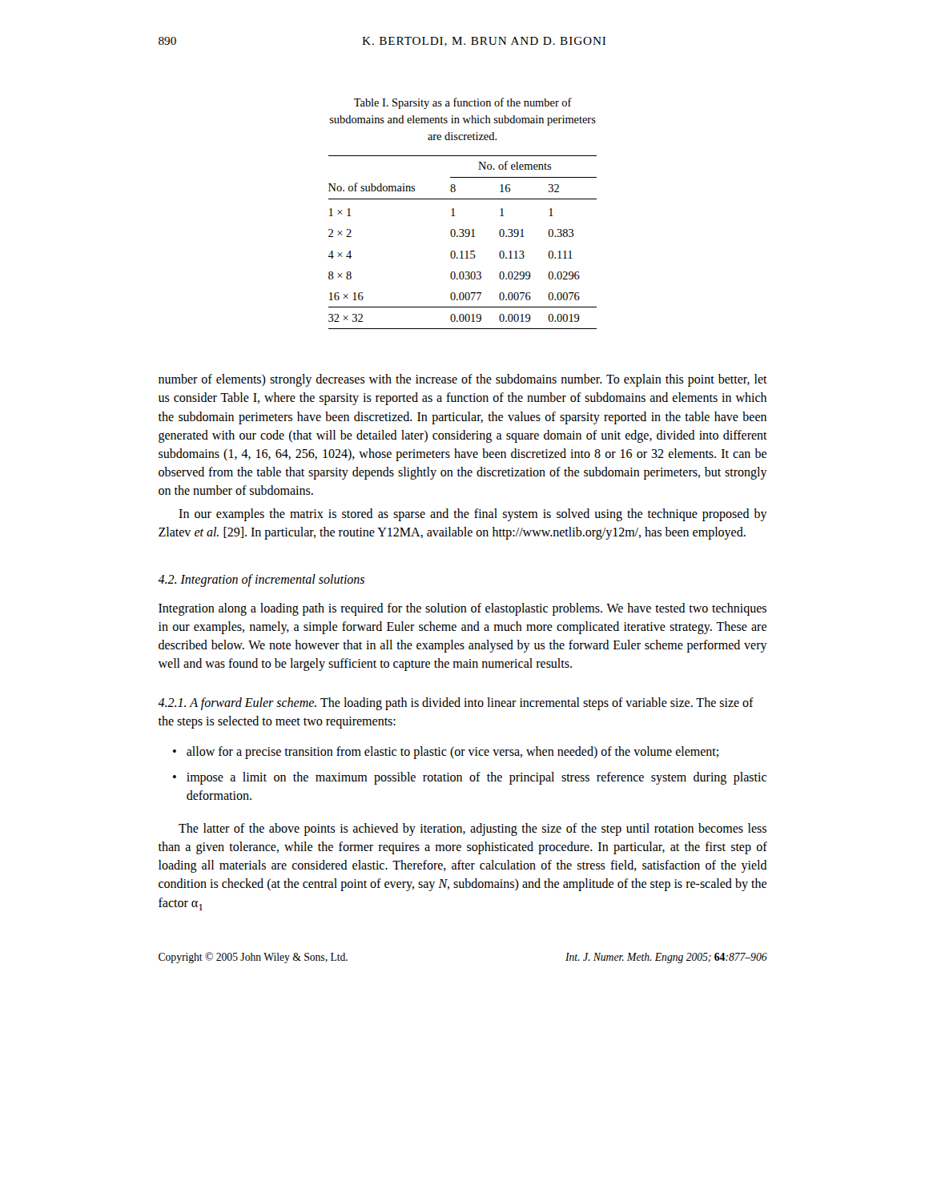890 K. BERTOLDI, M. BRUN AND D. BIGONI
Table I. Sparsity as a function of the number of subdomains and elements in which subdomain perimeters are discretized.
| | No. of elements |
| --- | --- |
| No. of subdomains | 8 | 16 | 32 |
| 1 × 1 | 1 | 1 | 1 |
| 2 × 2 | 0.391 | 0.391 | 0.383 |
| 4 × 4 | 0.115 | 0.113 | 0.111 |
| 8 × 8 | 0.0303 | 0.0299 | 0.0296 |
| 16 × 16 | 0.0077 | 0.0076 | 0.0076 |
| 32 × 32 | 0.0019 | 0.0019 | 0.0019 |
number of elements) strongly decreases with the increase of the subdomains number. To explain this point better, let us consider Table I, where the sparsity is reported as a function of the number of subdomains and elements in which the subdomain perimeters have been discretized. In particular, the values of sparsity reported in the table have been generated with our code (that will be detailed later) considering a square domain of unit edge, divided into different subdomains (1, 4, 16, 64, 256, 1024), whose perimeters have been discretized into 8 or 16 or 32 elements. It can be observed from the table that sparsity depends slightly on the discretization of the subdomain perimeters, but strongly on the number of subdomains.
In our examples the matrix is stored as sparse and the final system is solved using the technique proposed by Zlatev et al. [29]. In particular, the routine Y12MA, available on http://www.netlib.org/y12m/, has been employed.
4.2. Integration of incremental solutions
Integration along a loading path is required for the solution of elastoplastic problems. We have tested two techniques in our examples, namely, a simple forward Euler scheme and a much more complicated iterative strategy. These are described below. We note however that in all the examples analysed by us the forward Euler scheme performed very well and was found to be largely sufficient to capture the main numerical results.
4.2.1. A forward Euler scheme.
The loading path is divided into linear incremental steps of variable size. The size of the steps is selected to meet two requirements:
allow for a precise transition from elastic to plastic (or vice versa, when needed) of the volume element;
impose a limit on the maximum possible rotation of the principal stress reference system during plastic deformation.
The latter of the above points is achieved by iteration, adjusting the size of the step until rotation becomes less than a given tolerance, while the former requires a more sophisticated procedure. In particular, at the first step of loading all materials are considered elastic. Therefore, after calculation of the stress field, satisfaction of the yield condition is checked (at the central point of every, say N, subdomains) and the amplitude of the step is re-scaled by the factor α1
Copyright © 2005 John Wiley & Sons, Ltd. Int. J. Numer. Meth. Engng 2005; 64:877–906